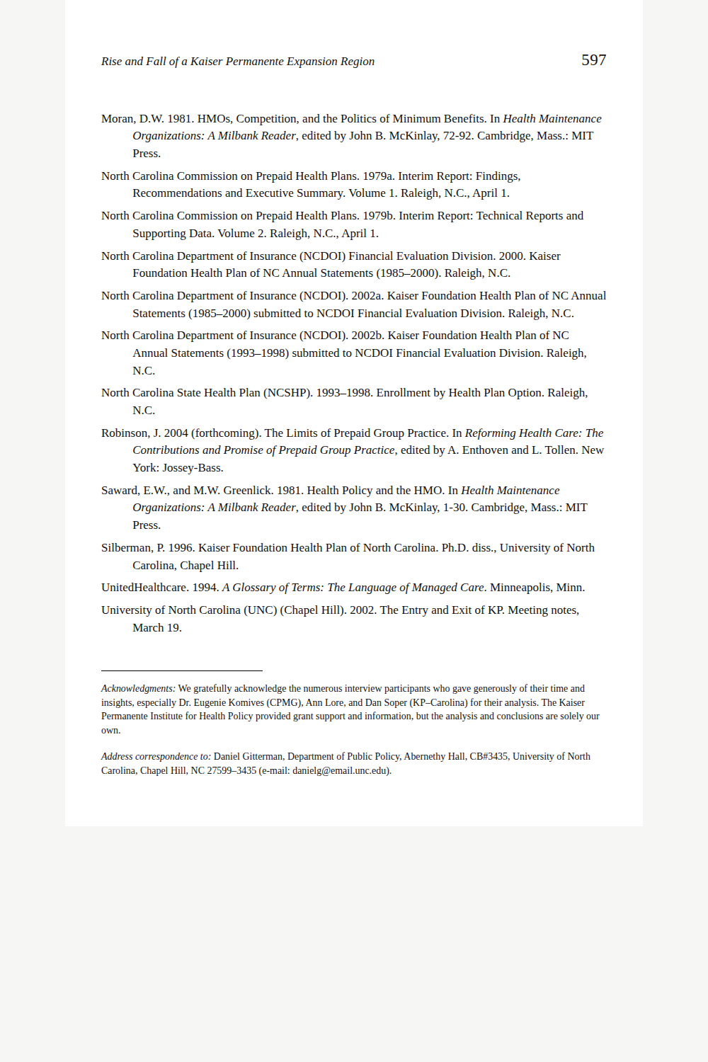Rise and Fall of a Kaiser Permanente Expansion Region 597
Moran, D.W. 1981. HMOs, Competition, and the Politics of Minimum Benefits. In Health Maintenance Organizations: A Milbank Reader, edited by John B. McKinlay, 72-92. Cambridge, Mass.: MIT Press.
North Carolina Commission on Prepaid Health Plans. 1979a. Interim Report: Findings, Recommendations and Executive Summary. Volume 1. Raleigh, N.C., April 1.
North Carolina Commission on Prepaid Health Plans. 1979b. Interim Report: Technical Reports and Supporting Data. Volume 2. Raleigh, N.C., April 1.
North Carolina Department of Insurance (NCDOI) Financial Evaluation Division. 2000. Kaiser Foundation Health Plan of NC Annual Statements (1985–2000). Raleigh, N.C.
North Carolina Department of Insurance (NCDOI). 2002a. Kaiser Foundation Health Plan of NC Annual Statements (1985–2000) submitted to NCDOI Financial Evaluation Division. Raleigh, N.C.
North Carolina Department of Insurance (NCDOI). 2002b. Kaiser Foundation Health Plan of NC Annual Statements (1993–1998) submitted to NCDOI Financial Evaluation Division. Raleigh, N.C.
North Carolina State Health Plan (NCSHP). 1993–1998. Enrollment by Health Plan Option. Raleigh, N.C.
Robinson, J. 2004 (forthcoming). The Limits of Prepaid Group Practice. In Reforming Health Care: The Contributions and Promise of Prepaid Group Practice, edited by A. Enthoven and L. Tollen. New York: Jossey-Bass.
Saward, E.W., and M.W. Greenlick. 1981. Health Policy and the HMO. In Health Maintenance Organizations: A Milbank Reader, edited by John B. McKinlay, 1-30. Cambridge, Mass.: MIT Press.
Silberman, P. 1996. Kaiser Foundation Health Plan of North Carolina. Ph.D. diss., University of North Carolina, Chapel Hill.
UnitedHealthcare. 1994. A Glossary of Terms: The Language of Managed Care. Minneapolis, Minn.
University of North Carolina (UNC) (Chapel Hill). 2002. The Entry and Exit of KP. Meeting notes, March 19.
Acknowledgments: We gratefully acknowledge the numerous interview participants who gave generously of their time and insights, especially Dr. Eugenie Komives (CPMG), Ann Lore, and Dan Soper (KP–Carolina) for their analysis. The Kaiser Permanente Institute for Health Policy provided grant support and information, but the analysis and conclusions are solely our own.
Address correspondence to: Daniel Gitterman, Department of Public Policy, Abernethy Hall, CB#3435, University of North Carolina, Chapel Hill, NC 27599–3435 (e-mail: danielg@email.unc.edu).